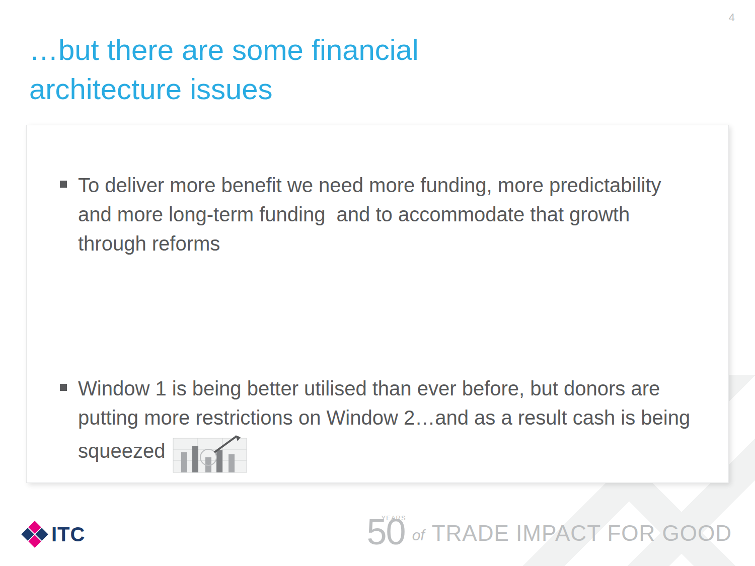4
…but there are some financial architecture issues
To deliver more benefit we need more funding, more predictability and more long-term funding and to accommodate that growth through reforms
Window 1 is being better utilised than ever before, but donors are putting more restrictions on Window 2…and as a result cash is being squeezed
ITC
50YEARS
of
TRADE IMPACT FOR GOOD